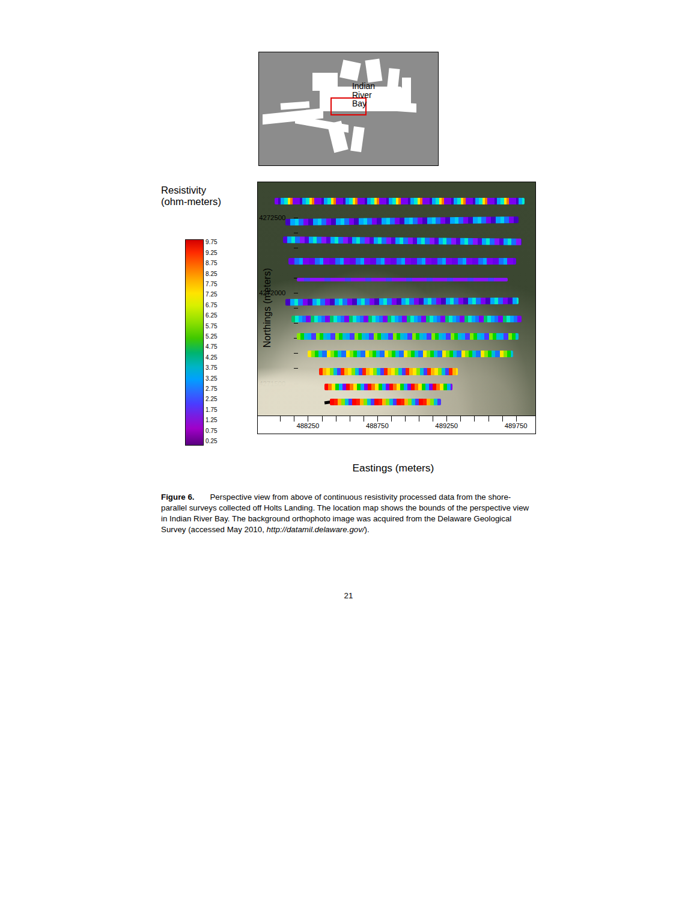Indian
River
Bay
Resistivity
(ohm-meters)
9.75 9.25 8.75 8.25 7.75 7.25 6.75 6.25 5.75 5.25 4.75 4.25 3.75 3.25 2.75 2.25 1.75 1.25 0.75 0.25
Northings (meters)
4272500 4272000 4271500
488250
488750
489250
489750
Eastings (meters)
Figure 6. Perspective view from above of continuous resistivity processed data from the shore-parallel surveys collected off Holts Landing. The location map shows the bounds of the perspective view in Indian River Bay. The background orthophoto image was acquired from the Delaware Geological Survey (accessed May 2010, http://datamil.delaware.gov/).
21